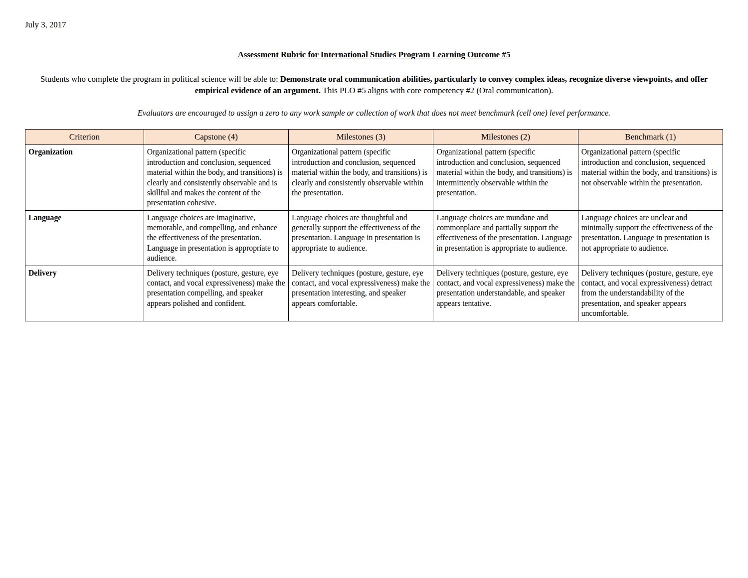July 3, 2017
Assessment Rubric for International Studies Program Learning Outcome #5
Students who complete the program in political science will be able to: Demonstrate oral communication abilities, particularly to convey complex ideas, recognize diverse viewpoints, and offer empirical evidence of an argument. This PLO #5 aligns with core competency #2 (Oral communication).
Evaluators are encouraged to assign a zero to any work sample or collection of work that does not meet benchmark (cell one) level performance.
| Criterion | Capstone (4) | Milestones (3) | Milestones (2) | Benchmark (1) |
| --- | --- | --- | --- | --- |
| Organization | Organizational pattern (specific introduction and conclusion, sequenced material within the body, and transitions) is clearly and consistently observable and is skillful and makes the content of the presentation cohesive. | Organizational pattern (specific introduction and conclusion, sequenced material within the body, and transitions) is clearly and consistently observable within the presentation. | Organizational pattern (specific introduction and conclusion, sequenced material within the body, and transitions) is intermittently observable within the presentation. | Organizational pattern (specific introduction and conclusion, sequenced material within the body, and transitions) is not observable within the presentation. |
| Language | Language choices are imaginative, memorable, and compelling, and enhance the effectiveness of the presentation. Language in presentation is appropriate to audience. | Language choices are thoughtful and generally support the effectiveness of the presentation. Language in presentation is appropriate to audience. | Language choices are mundane and commonplace and partially support the effectiveness of the presentation. Language in presentation is appropriate to audience. | Language choices are unclear and minimally support the effectiveness of the presentation. Language in presentation is not appropriate to audience. |
| Delivery | Delivery techniques (posture, gesture, eye contact, and vocal expressiveness) make the presentation compelling, and speaker appears polished and confident. | Delivery techniques (posture, gesture, eye contact, and vocal expressiveness) make the presentation interesting, and speaker appears comfortable. | Delivery techniques (posture, gesture, eye contact, and vocal expressiveness) make the presentation understandable, and speaker appears tentative. | Delivery techniques (posture, gesture, eye contact, and vocal expressiveness) detract from the understandability of the presentation, and speaker appears uncomfortable. |